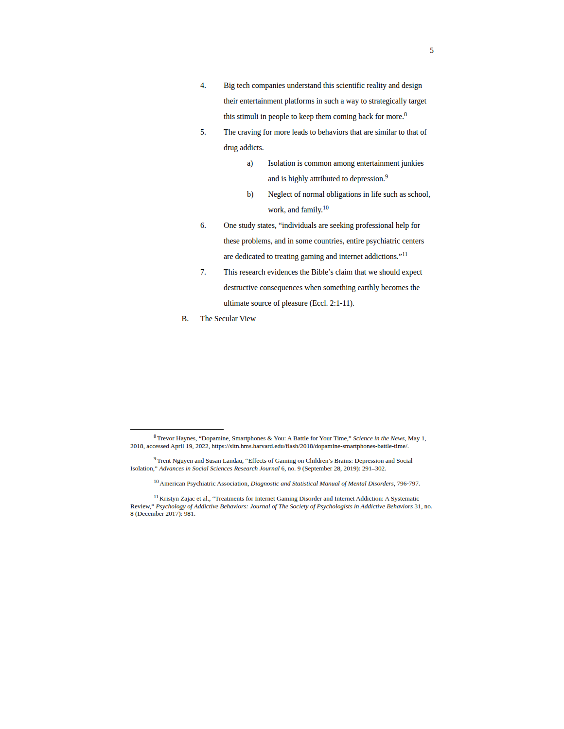5
4. Big tech companies understand this scientific reality and design their entertainment platforms in such a way to strategically target this stimuli in people to keep them coming back for more.8
5. The craving for more leads to behaviors that are similar to that of drug addicts.
a) Isolation is common among entertainment junkies and is highly attributed to depression.9
b) Neglect of normal obligations in life such as school, work, and family.10
6. One study states, “individuals are seeking professional help for these problems, and in some countries, entire psychiatric centers are dedicated to treating gaming and internet addictions.”11
7. This research evidences the Bible’s claim that we should expect destructive consequences when something earthly becomes the ultimate source of pleasure (Eccl. 2:1-11).
B. The Secular View
8 Trevor Haynes, “Dopamine, Smartphones & You: A Battle for Your Time,” Science in the News, May 1, 2018, accessed April 19, 2022, https://sitn.hms.harvard.edu/flash/2018/dopamine-smartphones-battle-time/.
9 Trent Nguyen and Susan Landau, “Effects of Gaming on Children’s Brains: Depression and Social Isolation,” Advances in Social Sciences Research Journal 6, no. 9 (September 28, 2019): 291–302.
10 American Psychiatric Association, Diagnostic and Statistical Manual of Mental Disorders, 796-797.
11 Kristyn Zajac et al., “Treatments for Internet Gaming Disorder and Internet Addiction: A Systematic Review,” Psychology of Addictive Behaviors: Journal of The Society of Psychologists in Addictive Behaviors 31, no. 8 (December 2017): 981.